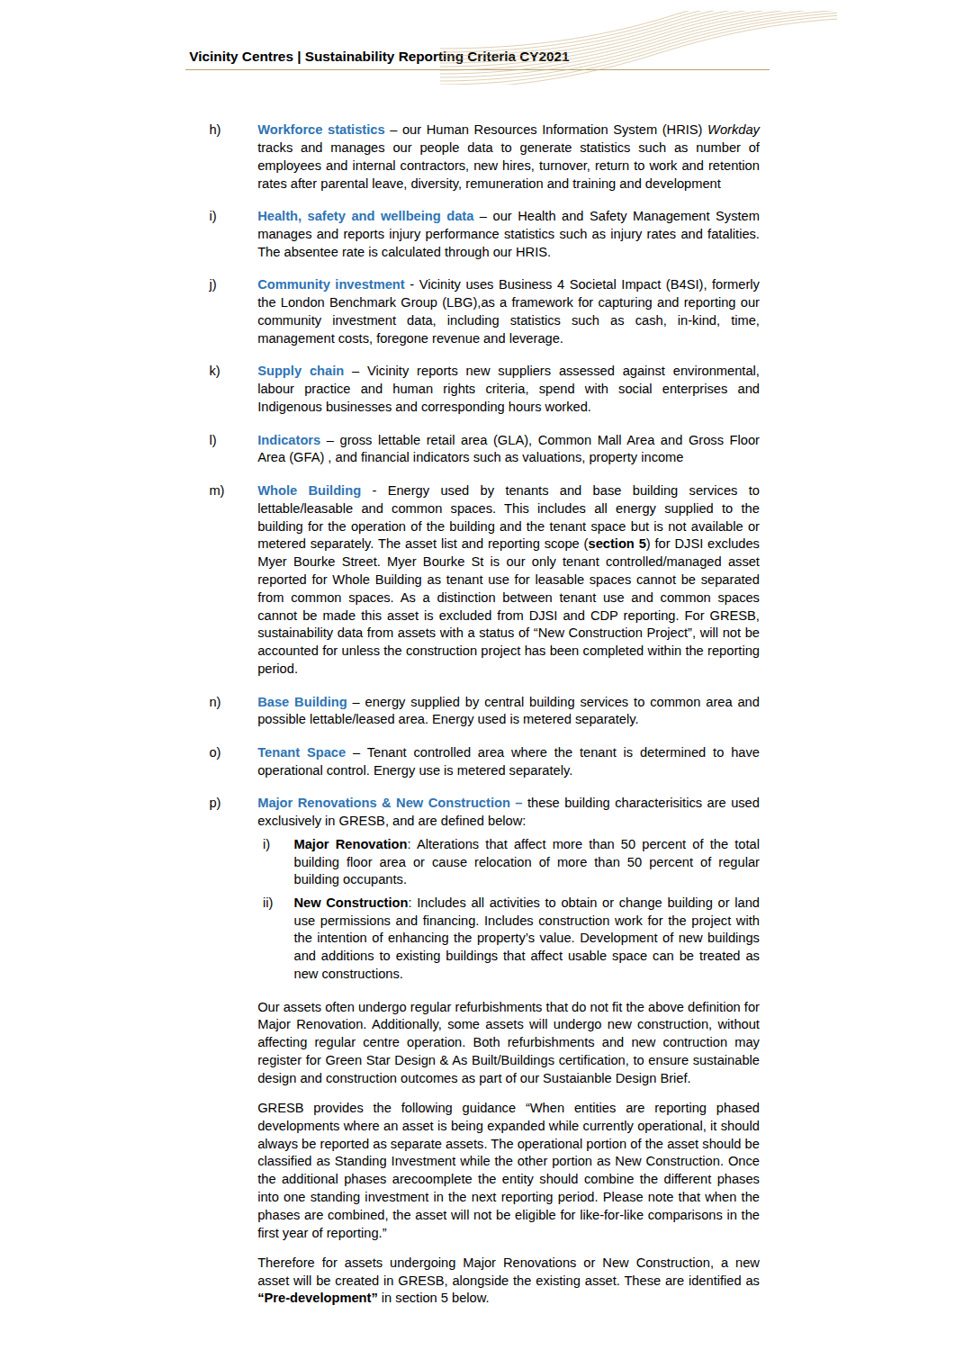Vicinity Centres | Sustainability Reporting Criteria CY2021
h) Workforce statistics – our Human Resources Information System (HRIS) Workday tracks and manages our people data to generate statistics such as number of employees and internal contractors, new hires, turnover, return to work and retention rates after parental leave, diversity, remuneration and training and development
i) Health, safety and wellbeing data – our Health and Safety Management System manages and reports injury performance statistics such as injury rates and fatalities. The absentee rate is calculated through our HRIS.
j) Community investment - Vicinity uses Business 4 Societal Impact (B4SI), formerly the London Benchmark Group (LBG),as a framework for capturing and reporting our community investment data, including statistics such as cash, in-kind, time, management costs, foregone revenue and leverage.
k) Supply chain – Vicinity reports new suppliers assessed against environmental, labour practice and human rights criteria, spend with social enterprises and Indigenous businesses and corresponding hours worked.
l) Indicators – gross lettable retail area (GLA), Common Mall Area and Gross Floor Area (GFA) , and financial indicators such as valuations, property income
m) Whole Building - Energy used by tenants and base building services to lettable/leasable and common spaces. This includes all energy supplied to the building for the operation of the building and the tenant space but is not available or metered separately. The asset list and reporting scope (section 5) for DJSI excludes Myer Bourke Street. Myer Bourke St is our only tenant controlled/managed asset reported for Whole Building as tenant use for leasable spaces cannot be separated from common spaces. As a distinction between tenant use and common spaces cannot be made this asset is excluded from DJSI and CDP reporting. For GRESB, sustainability data from assets with a status of “New Construction Project”, will not be accounted for unless the construction project has been completed within the reporting period.
n) Base Building – energy supplied by central building services to common area and possible lettable/leased area. Energy used is metered separately.
o) Tenant Space – Tenant controlled area where the tenant is determined to have operational control. Energy use is metered separately.
p) Major Renovations & New Construction – these building characterisitics are used exclusively in GRESB, and are defined below:
i) Major Renovation: Alterations that affect more than 50 percent of the total building floor area or cause relocation of more than 50 percent of regular building occupants.
ii) New Construction: Includes all activities to obtain or change building or land use permissions and financing. Includes construction work for the project with the intention of enhancing the property’s value. Development of new buildings and additions to existing buildings that affect usable space can be treated as new constructions.
Our assets often undergo regular refurbishments that do not fit the above definition for Major Renovation. Additionally, some assets will undergo new construction, without affecting regular centre operation. Both refurbishments and new contruction may register for Green Star Design & As Built/Buildings certification, to ensure sustainable design and construction outcomes as part of our Sustaianble Design Brief.
GRESB provides the following guidance “When entities are reporting phased developments where an asset is being expanded while currently operational, it should always be reported as separate assets. The operational portion of the asset should be classified as Standing Investment while the other portion as New Construction. Once the additional phases arecoomplete the entity should combine the different phases into one standing investment in the next reporting period. Please note that when the phases are combined, the asset will not be eligible for like-for-like comparisons in the first year of reporting.”
Therefore for assets undergoing Major Renovations or New Construction, a new asset will be created in GRESB, alongside the existing asset. These are identified as “Pre-development” in section 5 below.